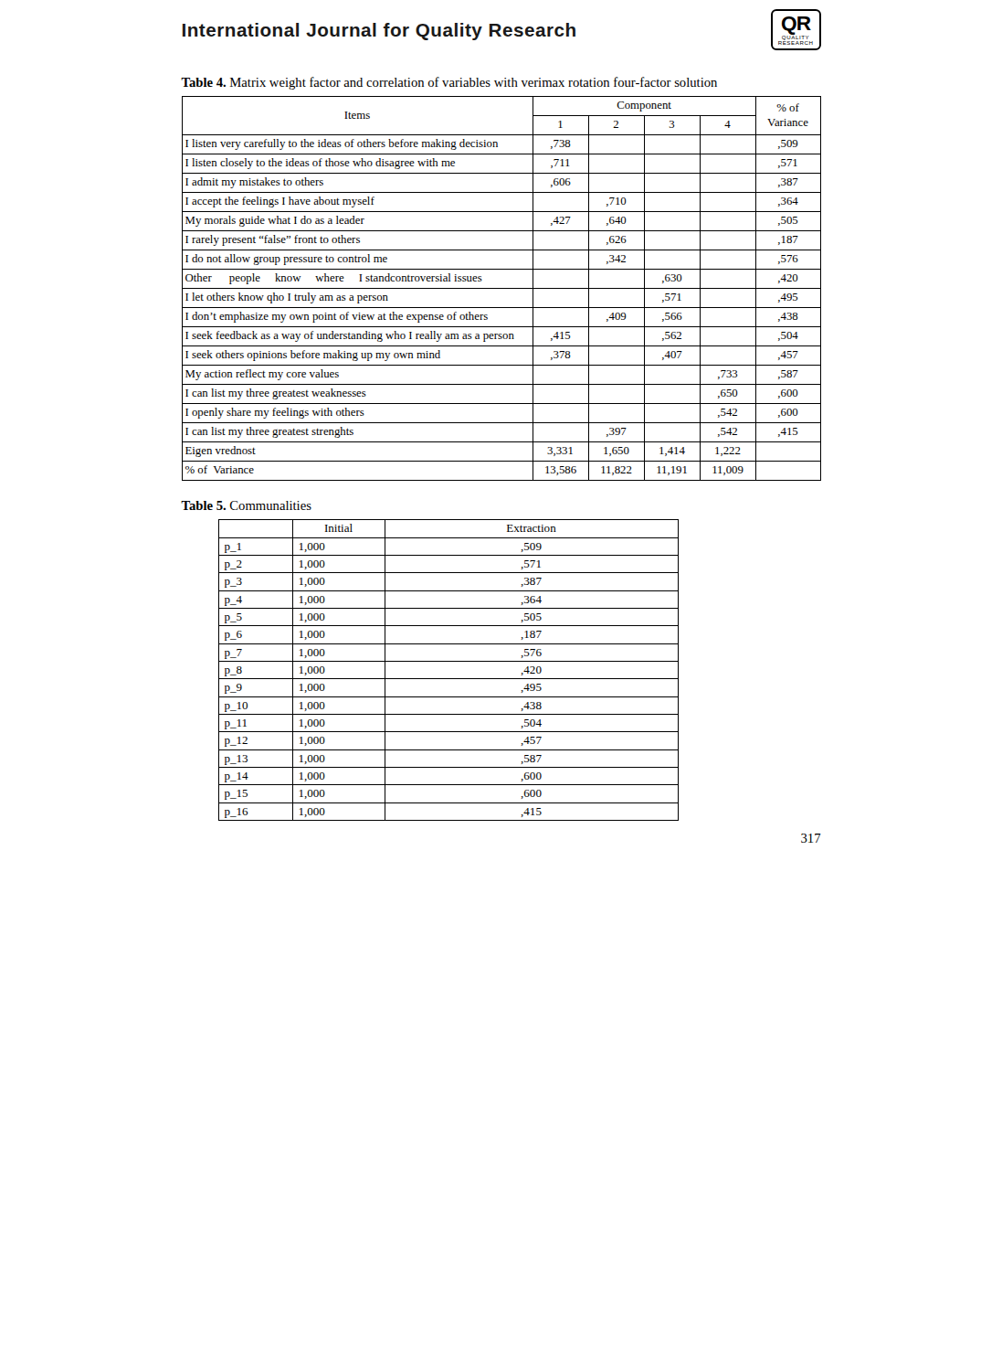International Journal for Quality Research
QR QUALITY
RESEARCH
Table 4. Matrix weight factor and correlation of variables with verimax rotation four-factor solution
| Items | Component | % of Variance |
| --- | --- | --- |
| 1 | 2 | 3 | 4 |
| I listen very carefully to the ideas of others before making decision | ,738 | | | | ,509 |
| I listen closely to the ideas of those who disagree with me | ,711 | | | | ,571 |
| I admit my mistakes to others | ,606 | | | | ,387 |
| I accept the feelings I have about myself | | ,710 | | | ,364 |
| My morals guide what I do as a leader | ,427 | ,640 | | | ,505 |
| I rarely present “false” front to others | | ,626 | | | ,187 |
| I do not allow group pressure to control me | | ,342 | | | ,576 |
| Other people know where I standcontroversial issues | | | ,630 | | ,420 |
| I let others know qho I truly am as a person | | | ,571 | | ,495 |
| I don’t emphasize my own point of view at the expense of others | | ,409 | ,566 | | ,438 |
| I seek feedback as a way of understanding who I really am as a person | ,415 | | ,562 | | ,504 |
| I seek others opinions before making up my own mind | ,378 | | ,407 | | ,457 |
| My action reflect my core values | | | | ,733 | ,587 |
| I can list my three greatest weaknesses | | | | ,650 | ,600 |
| I openly share my feelings with others | | | | ,542 | ,600 |
| I can list my three greatest strenghts | | ,397 | | ,542 | ,415 |
| Eigen vrednost | 3,331 | 1,650 | 1,414 | 1,222 | |
| % of Variance | 13,586 | 11,822 | 11,191 | 11,009 | |
Table 5. Communalities
| | Initial | Extraction |
| --- | --- | --- |
| p_1 | 1,000 | ,509 |
| p_2 | 1,000 | ,571 |
| p_3 | 1,000 | ,387 |
| p_4 | 1,000 | ,364 |
| p_5 | 1,000 | ,505 |
| p_6 | 1,000 | ,187 |
| p_7 | 1,000 | ,576 |
| p_8 | 1,000 | ,420 |
| p_9 | 1,000 | ,495 |
| p_10 | 1,000 | ,438 |
| p_11 | 1,000 | ,504 |
| p_12 | 1,000 | ,457 |
| p_13 | 1,000 | ,587 |
| p_14 | 1,000 | ,600 |
| p_15 | 1,000 | ,600 |
| p_16 | 1,000 | ,415 |
317